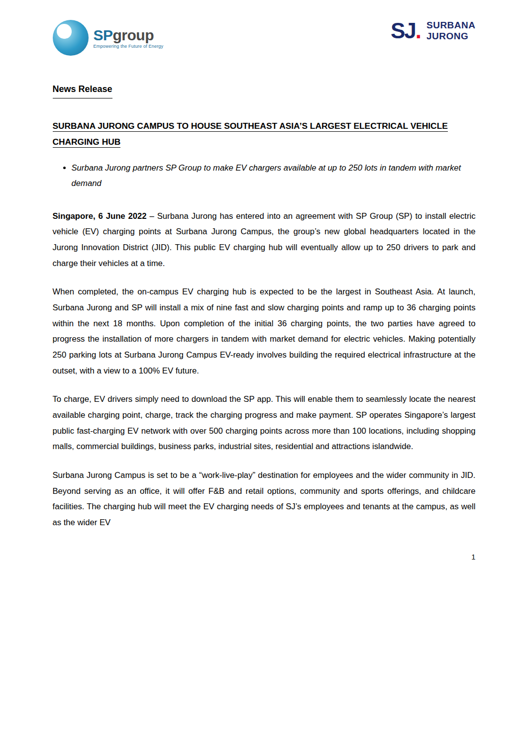SPgroup
Empowering the Future of Energy
SJ.
SURBANA
JURONG
News Release
Surbana Jurong Campus to House Southeast Asia’s Largest Electrical Vehicle Charging Hub
Surbana Jurong partners SP Group to make EV chargers available at up to 250 lots in tandem with market demand
Singapore, 6 June 2022 – Surbana Jurong has entered into an agreement with SP Group (SP) to install electric vehicle (EV) charging points at Surbana Jurong Campus, the group’s new global headquarters located in the Jurong Innovation District (JID). This public EV charging hub will eventually allow up to 250 drivers to park and charge their vehicles at a time.
When completed, the on-campus EV charging hub is expected to be the largest in Southeast Asia. At launch, Surbana Jurong and SP will install a mix of nine fast and slow charging points and ramp up to 36 charging points within the next 18 months. Upon completion of the initial 36 charging points, the two parties have agreed to progress the installation of more chargers in tandem with market demand for electric vehicles. Making potentially 250 parking lots at Surbana Jurong Campus EV-ready involves building the required electrical infrastructure at the outset, with a view to a 100% EV future.
To charge, EV drivers simply need to download the SP app. This will enable them to seamlessly locate the nearest available charging point, charge, track the charging progress and make payment. SP operates Singapore’s largest public fast-charging EV network with over 500 charging points across more than 100 locations, including shopping malls, commercial buildings, business parks, industrial sites, residential and attractions islandwide.
Surbana Jurong Campus is set to be a “work-live-play” destination for employees and the wider community in JID. Beyond serving as an office, it will offer F&B and retail options, community and sports offerings, and childcare facilities. The charging hub will meet the EV charging needs of SJ’s employees and tenants at the campus, as well as the wider EV
1